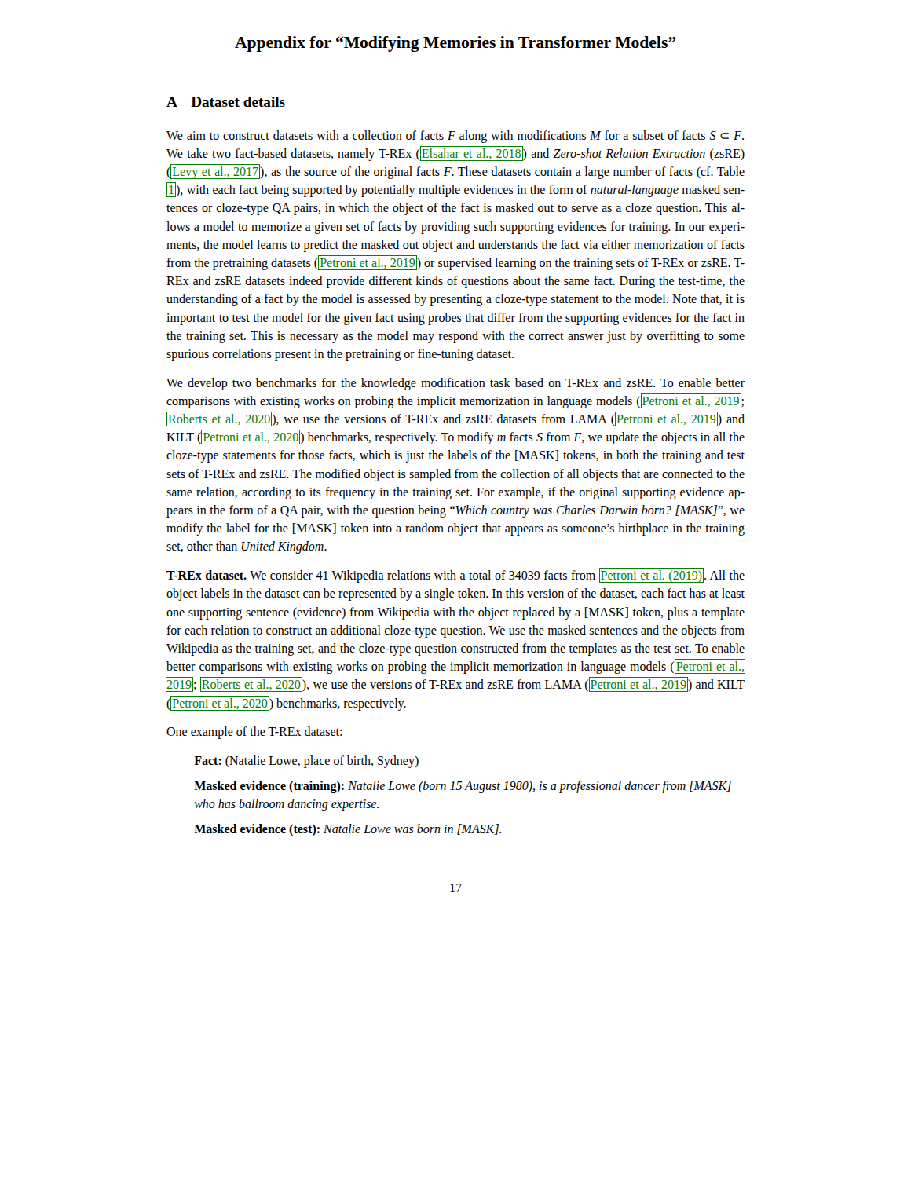Appendix for “Modifying Memories in Transformer Models”
ADataset details
We aim to construct datasets with a collection of facts F along with modifications M for a subset of facts S ⊂ F. We take two fact-based datasets, namely T-REx (Elsahar et al., 2018) and Zero-shot Relation Extraction (zsRE) (Levy et al., 2017), as the source of the original facts F. These datasets contain a large number of facts (cf. Table 1), with each fact being supported by potentially multiple evidences in the form of natural-language masked sentences or cloze-type QA pairs, in which the object of the fact is masked out to serve as a cloze question. This allows a model to memorize a given set of facts by providing such supporting evidences for training. In our experiments, the model learns to predict the masked out object and understands the fact via either memorization of facts from the pretraining datasets (Petroni et al., 2019) or supervised learning on the training sets of T-REx or zsRE. T-REx and zsRE datasets indeed provide different kinds of questions about the same fact. During the test-time, the understanding of a fact by the model is assessed by presenting a cloze-type statement to the model. Note that, it is important to test the model for the given fact using probes that differ from the supporting evidences for the fact in the training set. This is necessary as the model may respond with the correct answer just by overfitting to some spurious correlations present in the pretraining or fine-tuning dataset.
We develop two benchmarks for the knowledge modification task based on T-REx and zsRE. To enable better comparisons with existing works on probing the implicit memorization in language models (Petroni et al., 2019; Roberts et al., 2020), we use the versions of T-REx and zsRE datasets from LAMA (Petroni et al., 2019) and KILT (Petroni et al., 2020) benchmarks, respectively. To modify m facts S from F, we update the objects in all the cloze-type statements for those facts, which is just the labels of the [MASK] tokens, in both the training and test sets of T-REx and zsRE. The modified object is sampled from the collection of all objects that are connected to the same relation, according to its frequency in the training set. For example, if the original supporting evidence appears in the form of a QA pair, with the question being “Which country was Charles Darwin born? [MASK]”, we modify the label for the [MASK] token into a random object that appears as someone’s birthplace in the training set, other than United Kingdom.
T-REx dataset. We consider 41 Wikipedia relations with a total of 34039 facts from Petroni et al. (2019). All the object labels in the dataset can be represented by a single token. In this version of the dataset, each fact has at least one supporting sentence (evidence) from Wikipedia with the object replaced by a [MASK] token, plus a template for each relation to construct an additional cloze-type question. We use the masked sentences and the objects from Wikipedia as the training set, and the cloze-type question constructed from the templates as the test set. To enable better comparisons with existing works on probing the implicit memorization in language models (Petroni et al., 2019; Roberts et al., 2020), we use the versions of T-REx and zsRE from LAMA (Petroni et al., 2019) and KILT (Petroni et al., 2020) benchmarks, respectively.
One example of the T-REx dataset:
Fact: (Natalie Lowe, place of birth, Sydney)
Masked evidence (training): Natalie Lowe (born 15 August 1980), is a professional dancer from [MASK] who has ballroom dancing expertise.
Masked evidence (test): Natalie Lowe was born in [MASK].
17